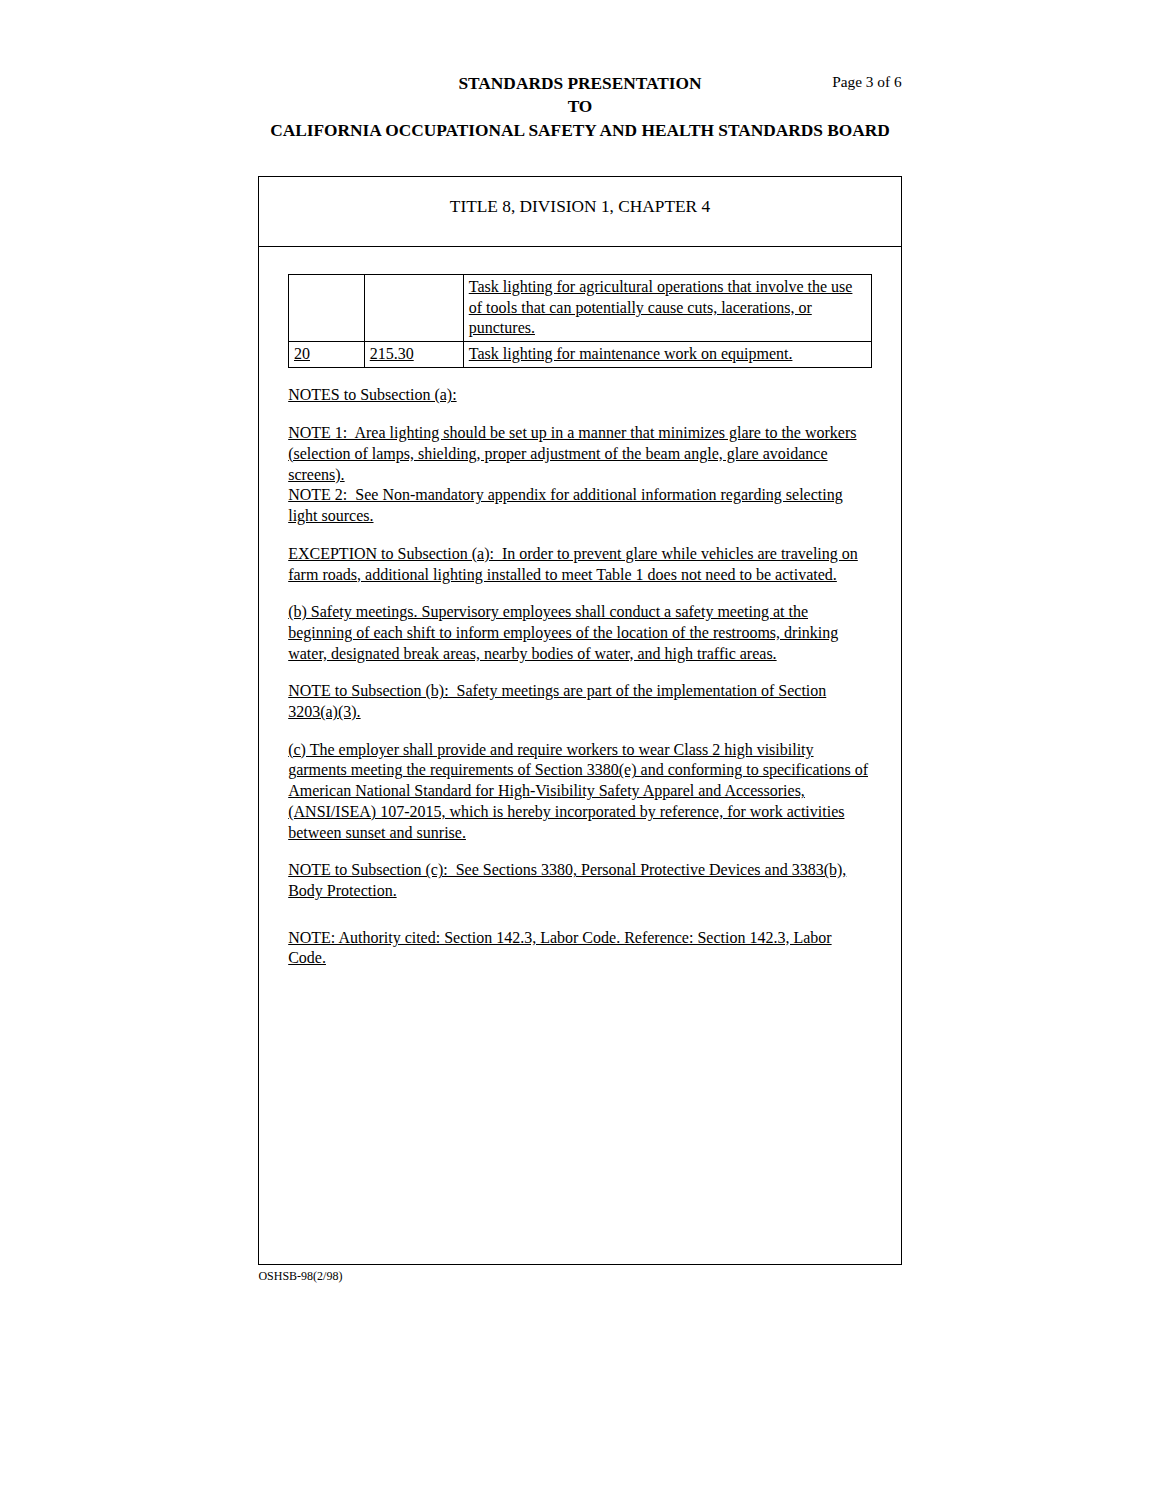Page 3 of 6 STANDARDS PRESENTATION
TO
CALIFORNIA OCCUPATIONAL SAFETY AND HEALTH STANDARDS BOARD
TITLE 8, DIVISION 1, CHAPTER 4
| | | Task lighting for agricultural operations that involve the use of tools that can potentially cause cuts, lacerations, or punctures. |
| 20 | 215.30 | Task lighting for maintenance work on equipment. |
NOTES to Subsection (a):
NOTE 1: Area lighting should be set up in a manner that minimizes glare to the workers (selection of lamps, shielding, proper adjustment of the beam angle, glare avoidance screens).
NOTE 2: See Non-mandatory appendix for additional information regarding selecting light sources.
EXCEPTION to Subsection (a): In order to prevent glare while vehicles are traveling on farm roads, additional lighting installed to meet Table 1 does not need to be activated.
(b) Safety meetings. Supervisory employees shall conduct a safety meeting at the beginning of each shift to inform employees of the location of the restrooms, drinking water, designated break areas, nearby bodies of water, and high traffic areas.
NOTE to Subsection (b): Safety meetings are part of the implementation of Section 3203(a)(3).
(c) The employer shall provide and require workers to wear Class 2 high visibility garments meeting the requirements of Section 3380(e) and conforming to specifications of American National Standard for High-Visibility Safety Apparel and Accessories, (ANSI/ISEA) 107-2015, which is hereby incorporated by reference, for work activities between sunset and sunrise.
NOTE to Subsection (c): See Sections 3380, Personal Protective Devices and 3383(b), Body Protection.
NOTE: Authority cited: Section 142.3, Labor Code. Reference: Section 142.3, Labor Code.
OSHSB-98(2/98)